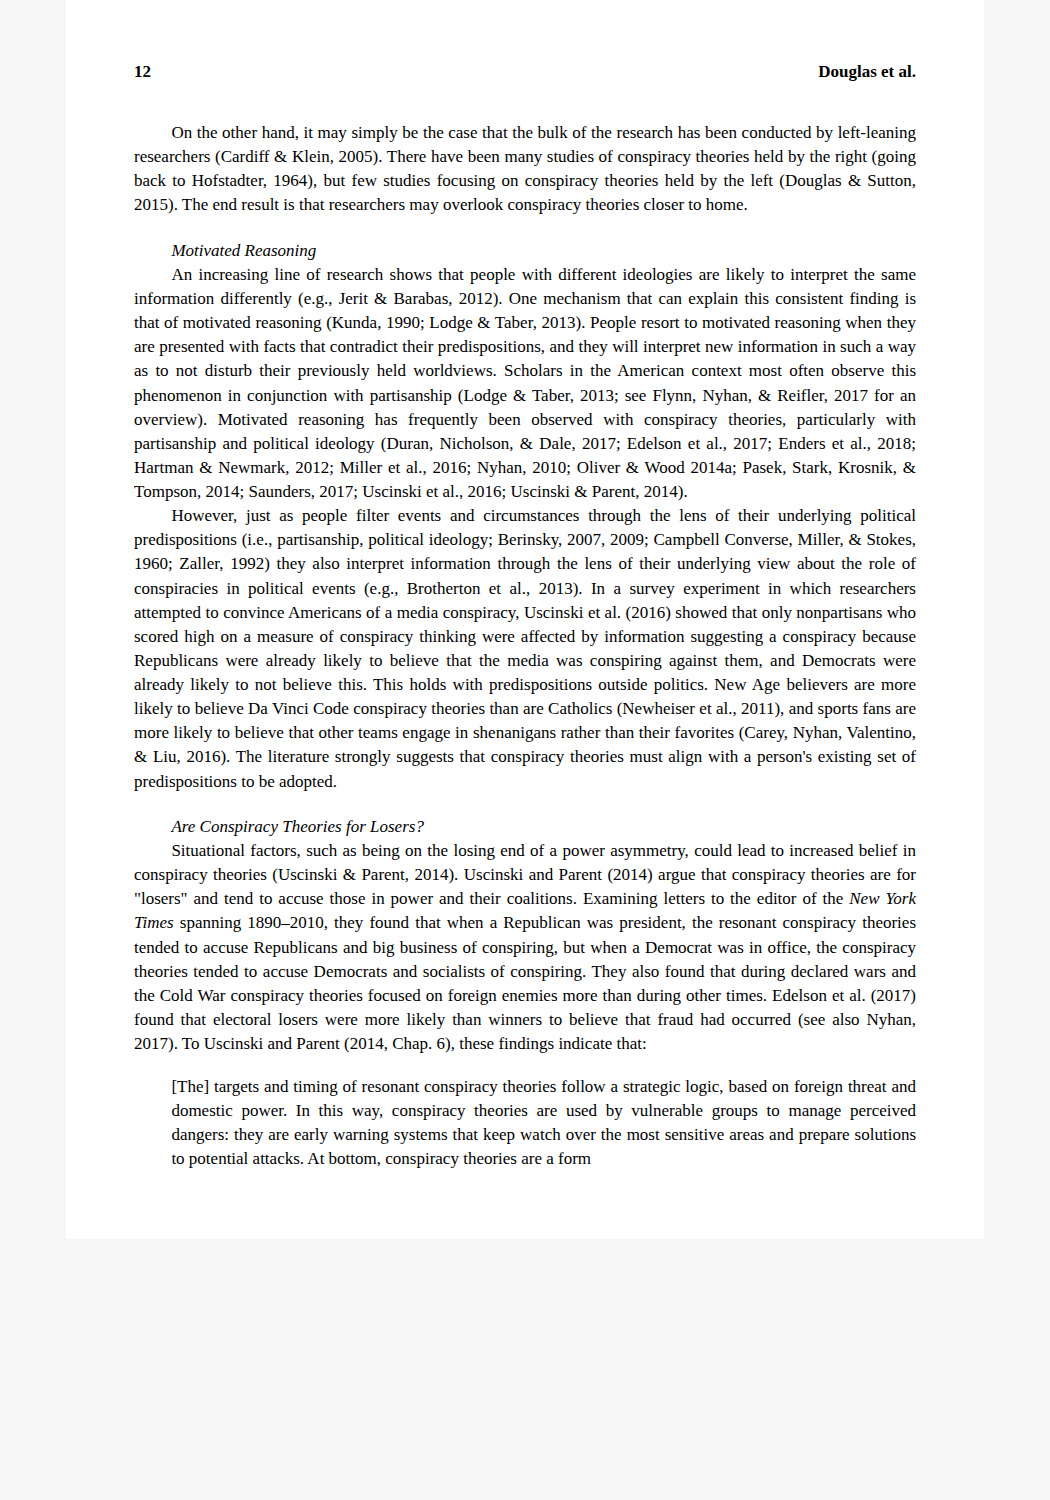12 Douglas et al.
On the other hand, it may simply be the case that the bulk of the research has been conducted by left-leaning researchers (Cardiff & Klein, 2005). There have been many studies of conspiracy theories held by the right (going back to Hofstadter, 1964), but few studies focusing on conspiracy theories held by the left (Douglas & Sutton, 2015). The end result is that researchers may overlook conspiracy theories closer to home.
Motivated Reasoning
An increasing line of research shows that people with different ideologies are likely to interpret the same information differently (e.g., Jerit & Barabas, 2012). One mechanism that can explain this consistent finding is that of motivated reasoning (Kunda, 1990; Lodge & Taber, 2013). People resort to motivated reasoning when they are presented with facts that contradict their predispositions, and they will interpret new information in such a way as to not disturb their previously held worldviews. Scholars in the American context most often observe this phenomenon in conjunction with partisanship (Lodge & Taber, 2013; see Flynn, Nyhan, & Reifler, 2017 for an overview). Motivated reasoning has frequently been observed with conspiracy theories, particularly with partisanship and political ideology (Duran, Nicholson, & Dale, 2017; Edelson et al., 2017; Enders et al., 2018; Hartman & Newmark, 2012; Miller et al., 2016; Nyhan, 2010; Oliver & Wood 2014a; Pasek, Stark, Krosnik, & Tompson, 2014; Saunders, 2017; Uscinski et al., 2016; Uscinski & Parent, 2014).
However, just as people filter events and circumstances through the lens of their underlying political predispositions (i.e., partisanship, political ideology; Berinsky, 2007, 2009; Campbell Converse, Miller, & Stokes, 1960; Zaller, 1992) they also interpret information through the lens of their underlying view about the role of conspiracies in political events (e.g., Brotherton et al., 2013). In a survey experiment in which researchers attempted to convince Americans of a media conspiracy, Uscinski et al. (2016) showed that only nonpartisans who scored high on a measure of conspiracy thinking were affected by information suggesting a conspiracy because Republicans were already likely to believe that the media was conspiring against them, and Democrats were already likely to not believe this. This holds with predispositions outside politics. New Age believers are more likely to believe Da Vinci Code conspiracy theories than are Catholics (Newheiser et al., 2011), and sports fans are more likely to believe that other teams engage in shenanigans rather than their favorites (Carey, Nyhan, Valentino, & Liu, 2016). The literature strongly suggests that conspiracy theories must align with a person's existing set of predispositions to be adopted.
Are Conspiracy Theories for Losers?
Situational factors, such as being on the losing end of a power asymmetry, could lead to increased belief in conspiracy theories (Uscinski & Parent, 2014). Uscinski and Parent (2014) argue that conspiracy theories are for "losers" and tend to accuse those in power and their coalitions. Examining letters to the editor of the New York Times spanning 1890–2010, they found that when a Republican was president, the resonant conspiracy theories tended to accuse Republicans and big business of conspiring, but when a Democrat was in office, the conspiracy theories tended to accuse Democrats and socialists of conspiring. They also found that during declared wars and the Cold War conspiracy theories focused on foreign enemies more than during other times. Edelson et al. (2017) found that electoral losers were more likely than winners to believe that fraud had occurred (see also Nyhan, 2017). To Uscinski and Parent (2014, Chap. 6), these findings indicate that:
[The] targets and timing of resonant conspiracy theories follow a strategic logic, based on foreign threat and domestic power. In this way, conspiracy theories are used by vulnerable groups to manage perceived dangers: they are early warning systems that keep watch over the most sensitive areas and prepare solutions to potential attacks. At bottom, conspiracy theories are a form